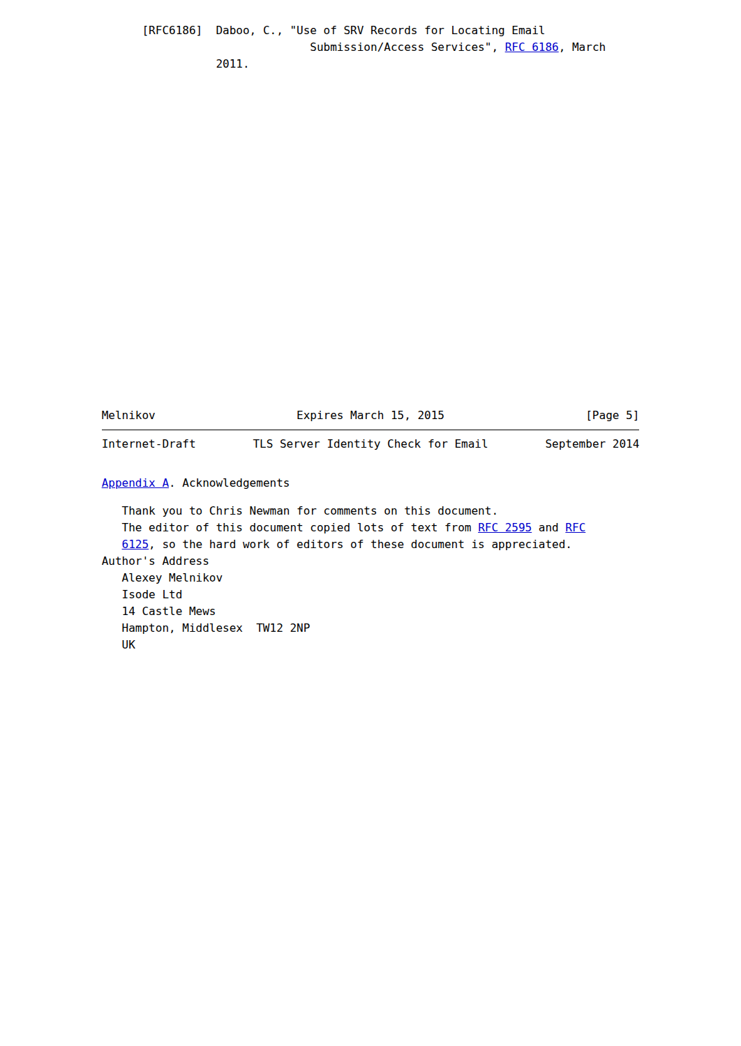[RFC6186]  Daboo, C., "Use of SRV Records for Locating Email
              Submission/Access Services", RFC 6186, March 2011.
Melnikov Expires March 15, 2015 [Page 5]
Internet-Draft TLS Server Identity Check for Email September 2014
Appendix A. Acknowledgements
Thank you to Chris Newman for comments on this document.
The editor of this document copied lots of text from RFC 2595 and RFC
6125, so the hard work of editors of these document is appreciated.
Author's Address
Alexey Melnikov
Isode Ltd
14 Castle Mews
Hampton, Middlesex  TW12 2NP
UK